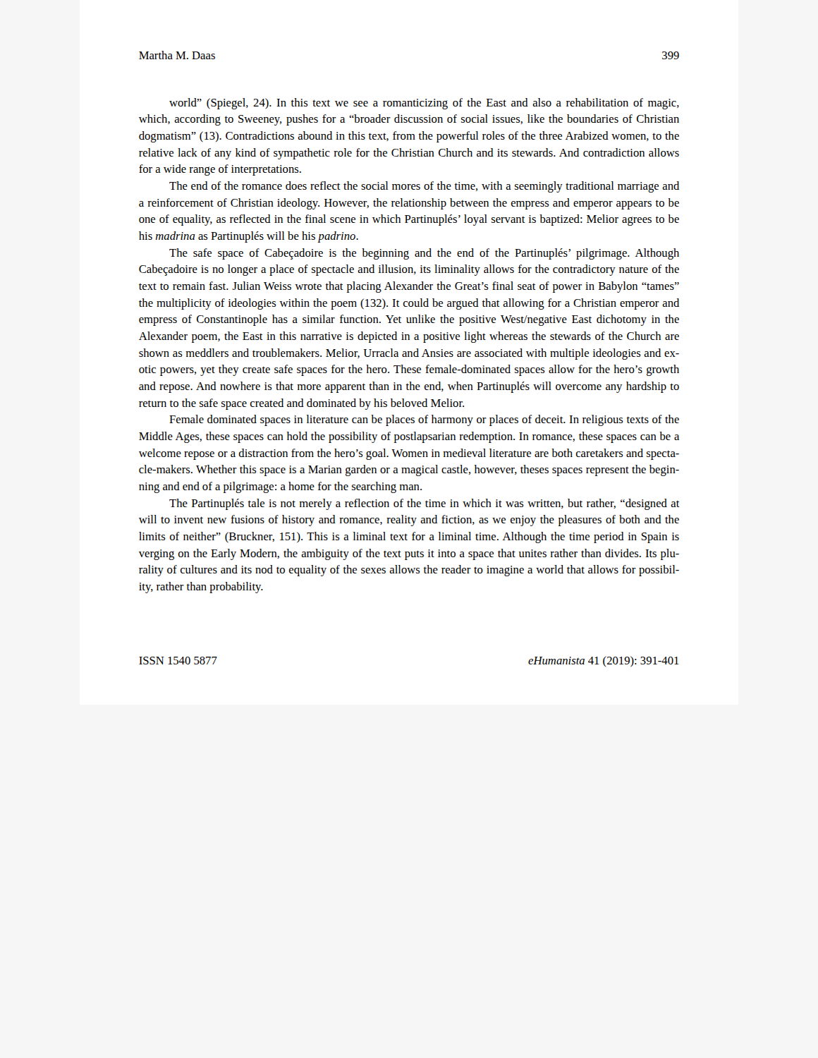Martha M. Daas
399
world” (Spiegel, 24). In this text we see a romanticizing of the East and also a rehabilitation of magic, which, according to Sweeney, pushes for a “broader discussion of social issues, like the boundaries of Christian dogmatism” (13). Contradictions abound in this text, from the powerful roles of the three Arabized women, to the relative lack of any kind of sympathetic role for the Christian Church and its stewards. And contradiction allows for a wide range of interpretations.
The end of the romance does reflect the social mores of the time, with a seemingly traditional marriage and a reinforcement of Christian ideology. However, the relationship between the empress and emperor appears to be one of equality, as reflected in the final scene in which Partinuplés’ loyal servant is baptized: Melior agrees to be his madrina as Partinuplés will be his padrino.
The safe space of Cabeçadoire is the beginning and the end of the Partinuplés’ pilgrimage. Although Cabeçadoire is no longer a place of spectacle and illusion, its liminality allows for the contradictory nature of the text to remain fast. Julian Weiss wrote that placing Alexander the Great’s final seat of power in Babylon “tames” the multiplicity of ideologies within the poem (132). It could be argued that allowing for a Christian emperor and empress of Constantinople has a similar function. Yet unlike the positive West/negative East dichotomy in the Alexander poem, the East in this narrative is depicted in a positive light whereas the stewards of the Church are shown as meddlers and troublemakers. Melior, Urracla and Ansies are associated with multiple ideologies and exotic powers, yet they create safe spaces for the hero. These female-dominated spaces allow for the hero’s growth and repose. And nowhere is that more apparent than in the end, when Partinuplés will overcome any hardship to return to the safe space created and dominated by his beloved Melior.
Female dominated spaces in literature can be places of harmony or places of deceit. In religious texts of the Middle Ages, these spaces can hold the possibility of postlapsarian redemption. In romance, these spaces can be a welcome repose or a distraction from the hero’s goal. Women in medieval literature are both caretakers and spectacle-makers. Whether this space is a Marian garden or a magical castle, however, theses spaces represent the beginning and end of a pilgrimage: a home for the searching man.
The Partinuplés tale is not merely a reflection of the time in which it was written, but rather, “designed at will to invent new fusions of history and romance, reality and fiction, as we enjoy the pleasures of both and the limits of neither” (Bruckner, 151). This is a liminal text for a liminal time. Although the time period in Spain is verging on the Early Modern, the ambiguity of the text puts it into a space that unites rather than divides. Its plurality of cultures and its nod to equality of the sexes allows the reader to imagine a world that allows for possibility, rather than probability.
ISSN 1540 5877
eHumanista 41 (2019): 391-401